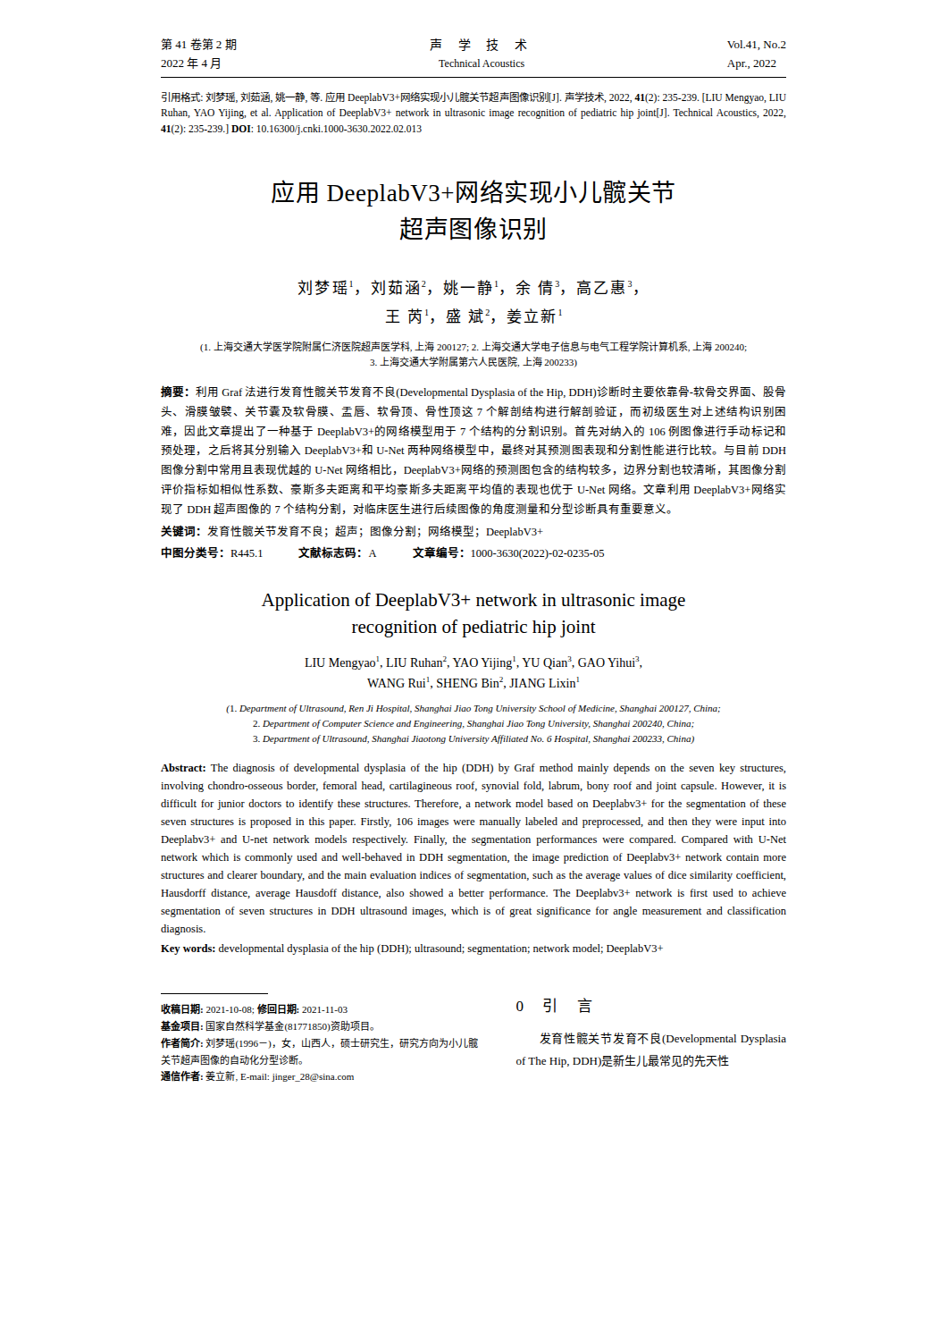第 41 卷第 2 期
2022 年 4 月
声 学 技 术
Technical Acoustics
Vol.41, No.2
Apr., 2022
引用格式: 刘梦瑶, 刘茹涵, 姚一静, 等. 应用 DeeplabV3+网络实现小儿髋关节超声图像识别[J]. 声学技术, 2022, 41(2): 235-239. [LIU Mengyao, LIU Ruhan, YAO Yijing, et al. Application of DeeplabV3+ network in ultrasonic image recognition of pediatric hip joint[J]. Technical Acoustics, 2022, 41(2): 235-239.] DOI: 10.16300/j.cnki.1000-3630.2022.02.013
应用 DeeplabV3+网络实现小儿髋关节
超声图像识别
刘梦瑶1，刘茹涵2，姚一静1，余 倩3，高乙惠3，
王 芮1，盛 斌2，姜立新1
(1. 上海交通大学医学院附属仁济医院超声医学科, 上海 200127; 2. 上海交通大学电子信息与电气工程学院计算机系, 上海 200240;
3. 上海交通大学附属第六人民医院, 上海 200233)
摘要：利用 Graf 法进行发育性髋关节发育不良(Developmental Dysplasia of the Hip, DDH)诊断时主要依靠骨-软骨交界面、股骨头、滑膜皱襞、关节囊及软骨膜、盂唇、软骨顶、骨性顶这 7 个解剖结构进行解剖验证，而初级医生对上述结构识别困难，因此文章提出了一种基于 DeeplabV3+的网络模型用于 7 个结构的分割识别。首先对纳入的 106 例图像进行手动标记和预处理，之后将其分别输入 DeeplabV3+和 U-Net 两种网络模型中，最终对其预测图表现和分割性能进行比较。与目前 DDH 图像分割中常用且表现优越的 U-Net 网络相比，DeeplabV3+网络的预测图包含的结构较多，边界分割也较清晰，其图像分割评价指标如相似性系数、豪斯多夫距离和平均豪斯多夫距离平均值的表现也优于 U-Net 网络。文章利用 DeeplabV3+网络实现了 DDH 超声图像的 7 个结构分割，对临床医生进行后续图像的角度测量和分型诊断具有重要意义。
关键词：发育性髋关节发育不良；超声；图像分割；网络模型；DeeplabV3+
中图分类号：R445.1
文献标志码：A
文章编号：1000-3630(2022)-02-0235-05
Application of DeeplabV3+ network in ultrasonic image
recognition of pediatric hip joint
LIU Mengyao1, LIU Ruhan2, YAO Yijing1, YU Qian3, GAO Yihui3,
WANG Rui1, SHENG Bin2, JIANG Lixin1
(1. Department of Ultrasound, Ren Ji Hospital, Shanghai Jiao Tong University School of Medicine, Shanghai 200127, China;
2. Department of Computer Science and Engineering, Shanghai Jiao Tong University, Shanghai 200240, China;
3. Department of Ultrasound, Shanghai Jiaotong University Affiliated No. 6 Hospital, Shanghai 200233, China)
Abstract: The diagnosis of developmental dysplasia of the hip (DDH) by Graf method mainly depends on the seven key structures, involving chondro-osseous border, femoral head, cartilagineous roof, synovial fold, labrum, bony roof and joint capsule. However, it is difficult for junior doctors to identify these structures. Therefore, a network model based on Deeplabv3+ for the segmentation of these seven structures is proposed in this paper. Firstly, 106 images were manually labeled and preprocessed, and then they were input into Deeplabv3+ and U-net network models respectively. Finally, the segmentation performances were compared. Compared with U-Net network which is commonly used and well-behaved in DDH segmentation, the image prediction of Deeplabv3+ network contain more structures and clearer boundary, and the main evaluation indices of segmentation, such as the average values of dice similarity coefficient, Hausdorff distance, average Hausdoff distance, also showed a better performance. The Deeplabv3+ network is first used to achieve segmentation of seven structures in DDH ultrasound images, which is of great significance for angle measurement and classification diagnosis.
Key words: developmental dysplasia of the hip (DDH); ultrasound; segmentation; network model; DeeplabV3+
收稿日期: 2021-10-08; 修回日期: 2021-11-03
基金项目: 国家自然科学基金(81771850)资助项目。
作者简介: 刘梦瑶(1996－)，女，山西人，硕士研究生，研究方向为小儿髋关节超声图像的自动化分型诊断。
通信作者: 姜立新, E-mail: jinger_28@sina.com
0 引 言
发育性髋关节发育不良(Developmental Dysplasia of The Hip, DDH)是新生儿最常见的先天性